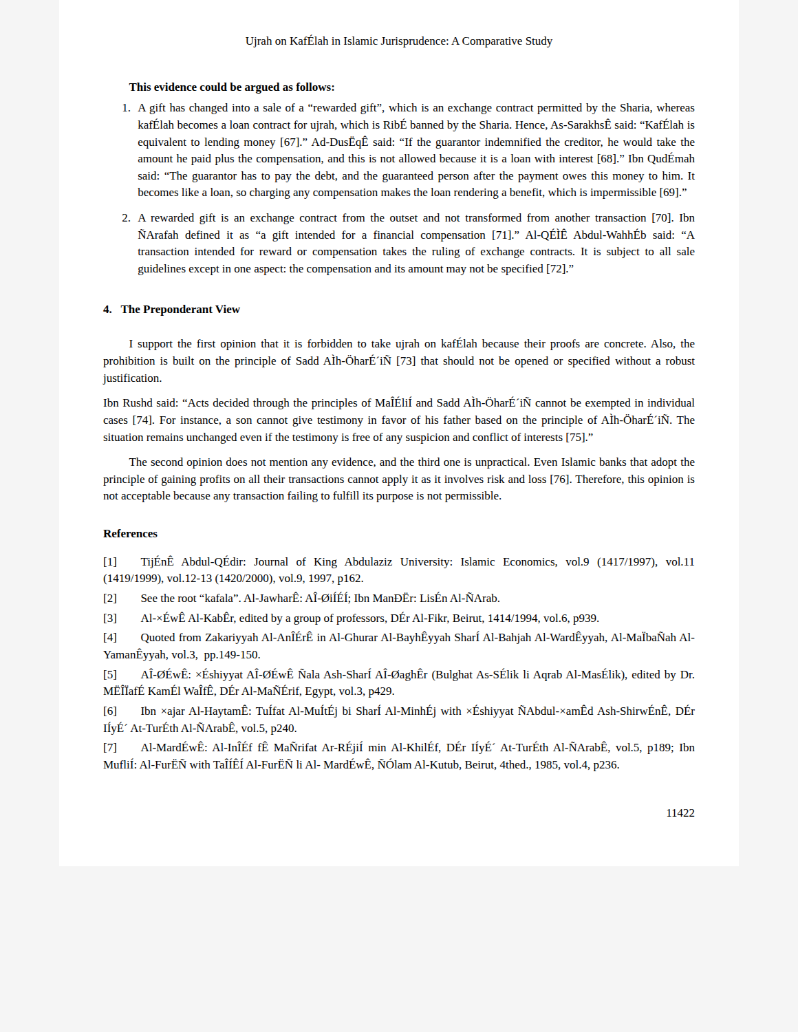Ujrah on KafÉlah in Islamic Jurisprudence: A Comparative Study
This evidence could be argued as follows:
A gift has changed into a sale of a “rewarded gift”, which is an exchange contract permitted by the Sharia, whereas kafÉlah becomes a loan contract for ujrah, which is RibÉ banned by the Sharia. Hence, As-SarakhsÊ said: “KafÉlah is equivalent to lending money [67].” Ad-DusËqÊ said: “If the guarantor indemnified the creditor, he would take the amount he paid plus the compensation, and this is not allowed because it is a loan with interest [68].” Ibn QudÉmah said: “The guarantor has to pay the debt, and the guaranteed person after the payment owes this money to him. It becomes like a loan, so charging any compensation makes the loan rendering a benefit, which is impermissible [69].”
A rewarded gift is an exchange contract from the outset and not transformed from another transaction [70]. Ibn ÑArafah defined it as “a gift intended for a financial compensation [71].” Al-QÉÌÊ Abdul-WahhÉb said: “A transaction intended for reward or compensation takes the ruling of exchange contracts. It is subject to all sale guidelines except in one aspect: the compensation and its amount may not be specified [72].”
4. The Preponderant View
I support the first opinion that it is forbidden to take ujrah on kafÉlah because their proofs are concrete. Also, the prohibition is built on the principle of Sadd AÌh-ÖharÉ´iÑ [73] that should not be opened or specified without a robust justification.
Ibn Rushd said: “Acts decided through the principles of MaÎÉliÍ and Sadd AÌh-ÖharÉ´iÑ cannot be exempted in individual cases [74]. For instance, a son cannot give testimony in favor of his father based on the principle of AÌh-ÖharÉ´iÑ. The situation remains unchanged even if the testimony is free of any suspicion and conflict of interests [75].”
The second opinion does not mention any evidence, and the third one is unpractical. Even Islamic banks that adopt the principle of gaining profits on all their transactions cannot apply it as it involves risk and loss [76]. Therefore, this opinion is not acceptable because any transaction failing to fulfill its purpose is not permissible.
References
[1] TijÉnÊ Abdul-QÉdir: Journal of King Abdulaziz University: Islamic Economics, vol.9 (1417/1997), vol.11 (1419/1999), vol.12-13 (1420/2000), vol.9, 1997, p162.
[2] See the root “kafala”. Al-JawharÊ: AÎ-ØiÍÉÍ; Ibn ManÐËr: LisÉn Al-ÑArab.
[3] Al-×ÉwÊ Al-KabÊr, edited by a group of professors, DÉr Al-Fikr, Beirut, 1414/1994, vol.6, p939.
[4] Quoted from Zakariyyah Al-AnÎÉrÊ in Al-Ghurar Al-BayhÊyyah SharÍ Al-Bahjah Al-WardÊyyah, Al-MaÏbaÑah Al-YamanÊyyah, vol.3, pp.149-150.
[5] AÎ-ØÉwÊ: ×Éshiyyat AÎ-ØÉwÊ Ñala Ash-SharÍ AÎ-ØaghÊr (Bulghat As-SÉlik li Aqrab Al-MasÉlik), edited by Dr. MËÎÏafÉ KamÉl WaÎfÊ, DÉr Al-MaÑÉrif, Egypt, vol.3, p429.
[6] Ibn ×ajar Al-HaytamÊ: TuÍfat Al-MuÍtÉj bi SharÍ Al-MinhÉj with ×Éshiyyat ÑAbdul-×amÊd Ash-ShirwÉnÊ, DÉr IÍyÉ´ At-TurÉth Al-ÑArabÊ, vol.5, p240.
[7] Al-MardÉwÊ: Al-InÎÉf fÊ MaÑrifat Ar-RÉjiÍ min Al-KhilÉf, DÉr IÍyÉ´ At-TurÉth Al-ÑArabÊ, vol.5, p189; Ibn MufliÍ: Al-FurËÑ with TaÎÍÊÍ Al-FurËÑ li Al- MardÉwÊ, ÑÓlam Al-Kutub, Beirut, 4thed., 1985, vol.4, p236.
11422